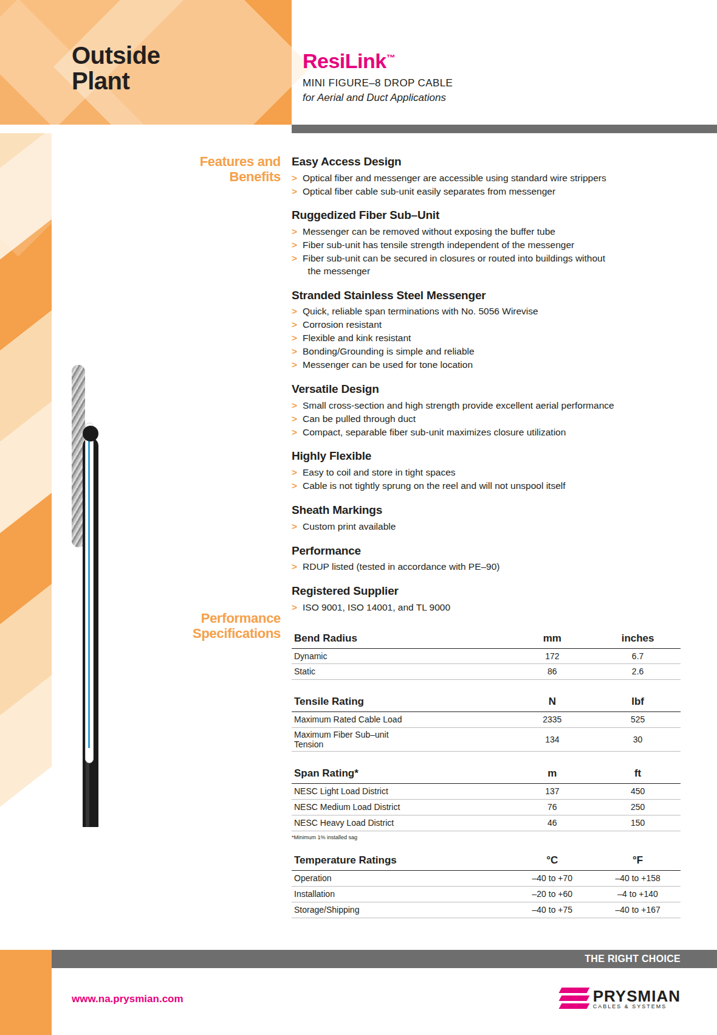Outside
Plant
ResiLink™
MINI FIGURE–8 DROP CABLE
for Aerial and Duct Applications
Features and
Benefits
Performance
Specifications
Easy Access Design
Optical fiber and messenger are accessible using standard wire strippers
Optical fiber cable sub-unit easily separates from messenger
Ruggedized Fiber Sub–Unit
Messenger can be removed without exposing the buffer tube
Fiber sub-unit has tensile strength independent of the messenger
Fiber sub-unit can be secured in closures or routed into buildings without
the messenger
Stranded Stainless Steel Messenger
Quick, reliable span terminations with No. 5056 Wirevise
Corrosion resistant
Flexible and kink resistant
Bonding/Grounding is simple and reliable
Messenger can be used for tone location
Versatile Design
Small cross-section and high strength provide excellent aerial performance
Can be pulled through duct
Compact, separable fiber sub-unit maximizes closure utilization
Highly Flexible
Easy to coil and store in tight spaces
Cable is not tightly sprung on the reel and will not unspool itself
Sheath Markings
Custom print available
Performance
RDUP listed (tested in accordance with PE–90)
Registered Supplier
ISO 9001, ISO 14001, and TL 9000
| Bend Radius | mm | inches |
| --- | --- | --- |
| Dynamic | 172 | 6.7 |
| Static | 86 | 2.6 |
| Tensile Rating | N | lbf |
| --- | --- | --- |
| Maximum Rated Cable Load | 2335 | 525 |
| Maximum Fiber Sub–unit Tension | 134 | 30 |
| Span Rating* | m | ft |
| --- | --- | --- |
| NESC Light Load District | 137 | 450 |
| NESC Medium Load District | 76 | 250 |
| NESC Heavy Load District | 46 | 150 |
*Minimum 1% installed sag
| Temperature Ratings | °C | °F |
| --- | --- | --- |
| Operation | –40 to +70 | –40 to +158 |
| Installation | –20 to +60 | –4 to +140 |
| Storage/Shipping | –40 to +75 | –40 to +167 |
THE RIGHT CHOICE
www.na.prysmian.com
PRYSMIAN
CABLES & SYSTEMS